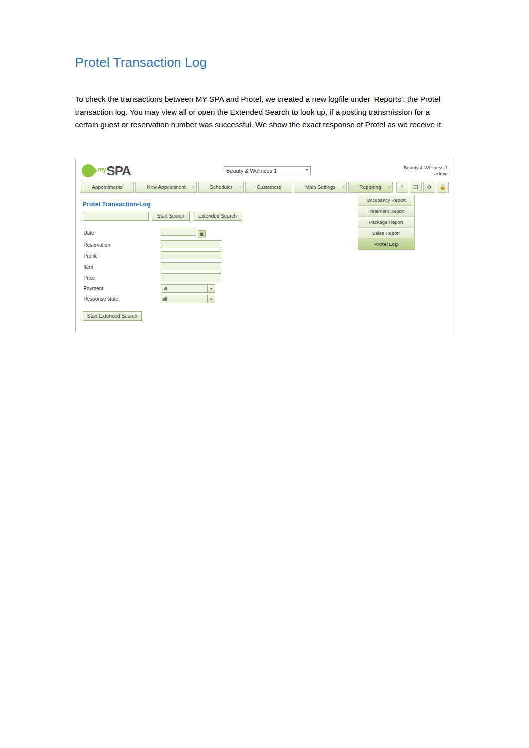Protel Transaction Log
To check the transactions between MY SPA and Protel, we created a new logfile under ‘Reports’: the Protel transaction log. You may view all or open the Extended Search to look up, if a posting transmission for a certain guest or reservation number was successful. We show the exact response of Protel as we receive it.
my SPA
Beauty & Wellness 1
Beauty & Wellness 1
Admin
Appointments
New Appointment
Scheduler
Customers
Main Settings
Reporting
i
❐
⚙
🔓
Occupancy Report
Treatment Report
Package Report
Sales Report
Protel Log
Protel Transaction-Log
Start Search
Extended Search
| Date | ▦ |
| Reservation | |
| Profile | |
| Item | |
| Price | |
| Payment | all ▾ |
| Response state | all ▾ |
Start Extended Search